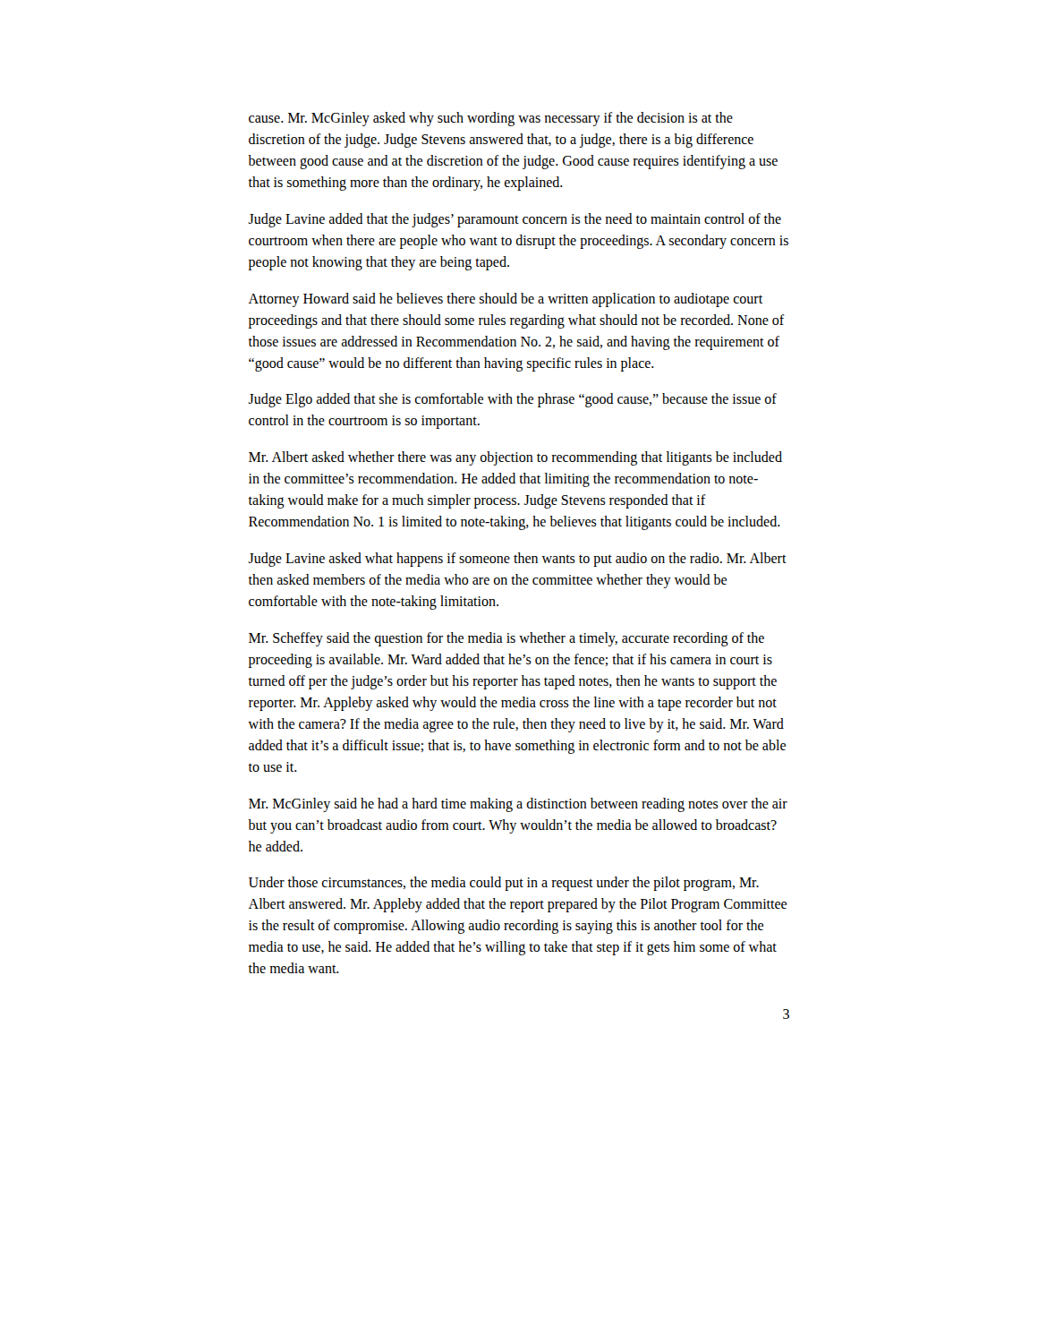cause. Mr. McGinley asked why such wording was necessary if the decision is at the discretion of the judge. Judge Stevens answered that, to a judge, there is a big difference between good cause and at the discretion of the judge. Good cause requires identifying a use that is something more than the ordinary, he explained.
Judge Lavine added that the judges’ paramount concern is the need to maintain control of the courtroom when there are people who want to disrupt the proceedings. A secondary concern is people not knowing that they are being taped.
Attorney Howard said he believes there should be a written application to audiotape court proceedings and that there should some rules regarding what should not be recorded. None of those issues are addressed in Recommendation No. 2, he said, and having the requirement of “good cause” would be no different than having specific rules in place.
Judge Elgo added that she is comfortable with the phrase “good cause,” because the issue of control in the courtroom is so important.
Mr. Albert asked whether there was any objection to recommending that litigants be included in the committee’s recommendation. He added that limiting the recommendation to note-taking would make for a much simpler process. Judge Stevens responded that if Recommendation No. 1 is limited to note-taking, he believes that litigants could be included.
Judge Lavine asked what happens if someone then wants to put audio on the radio. Mr. Albert then asked members of the media who are on the committee whether they would be comfortable with the note-taking limitation.
Mr. Scheffey said the question for the media is whether a timely, accurate recording of the proceeding is available. Mr. Ward added that he’s on the fence; that if his camera in court is turned off per the judge’s order but his reporter has taped notes, then he wants to support the reporter. Mr. Appleby asked why would the media cross the line with a tape recorder but not with the camera? If the media agree to the rule, then they need to live by it, he said. Mr. Ward added that it’s a difficult issue; that is, to have something in electronic form and to not be able to use it.
Mr. McGinley said he had a hard time making a distinction between reading notes over the air but you can’t broadcast audio from court. Why wouldn’t the media be allowed to broadcast? he added.
Under those circumstances, the media could put in a request under the pilot program, Mr. Albert answered. Mr. Appleby added that the report prepared by the Pilot Program Committee is the result of compromise. Allowing audio recording is saying this is another tool for the media to use, he said. He added that he’s willing to take that step if it gets him some of what the media want.
3